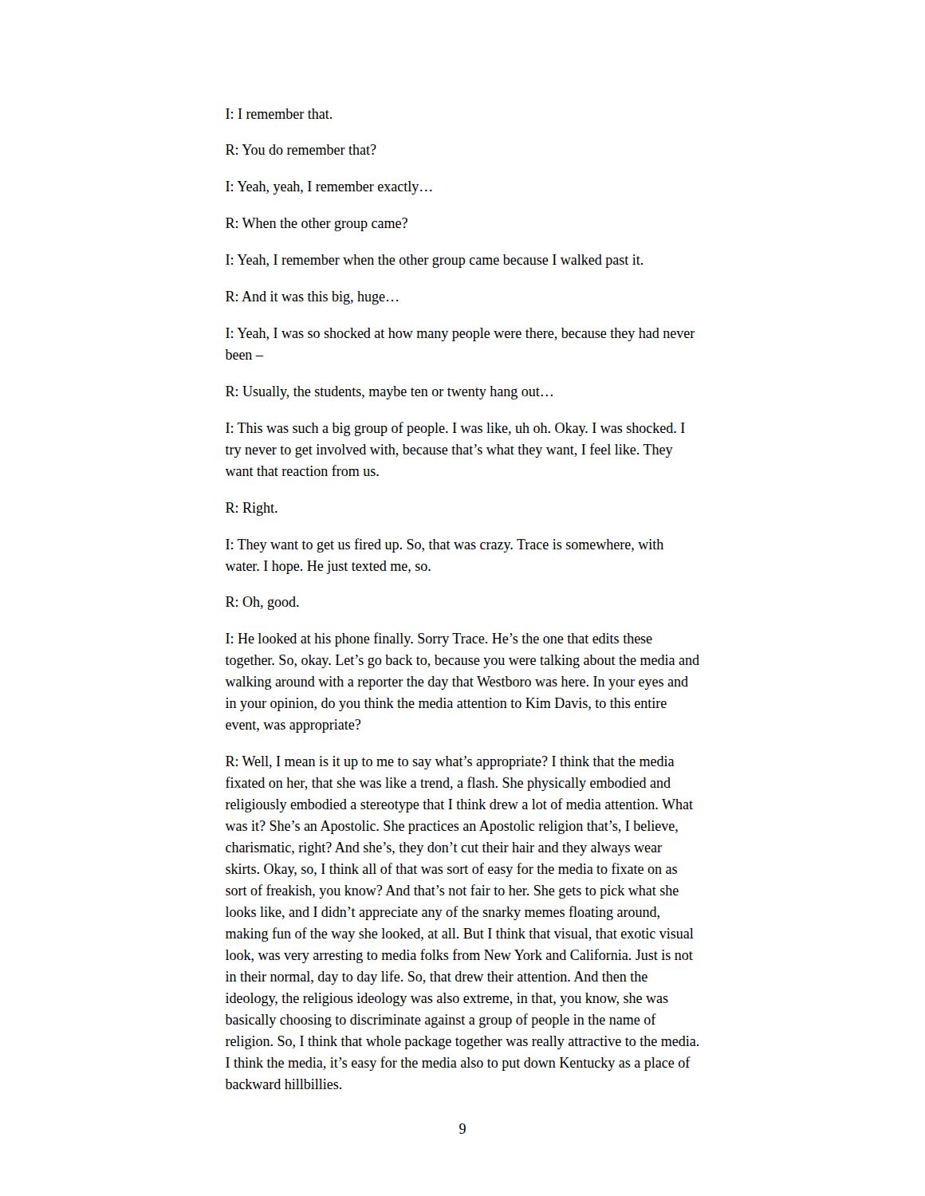I: I remember that.
R: You do remember that?
I: Yeah, yeah, I remember exactly…
R: When the other group came?
I: Yeah, I remember when the other group came because I walked past it.
R: And it was this big, huge…
I: Yeah, I was so shocked at how many people were there, because they had never been –
R: Usually, the students, maybe ten or twenty hang out…
I: This was such a big group of people. I was like, uh oh. Okay. I was shocked. I try never to get involved with, because that’s what they want, I feel like. They want that reaction from us.
R: Right.
I: They want to get us fired up. So, that was crazy. Trace is somewhere, with water. I hope. He just texted me, so.
R: Oh, good.
I: He looked at his phone finally. Sorry Trace. He’s the one that edits these together. So, okay. Let’s go back to, because you were talking about the media and walking around with a reporter the day that Westboro was here. In your eyes and in your opinion, do you think the media attention to Kim Davis, to this entire event, was appropriate?
R: Well, I mean is it up to me to say what’s appropriate? I think that the media fixated on her, that she was like a trend, a flash. She physically embodied and religiously embodied a stereotype that I think drew a lot of media attention. What was it? She’s an Apostolic. She practices an Apostolic religion that’s, I believe, charismatic, right? And she’s, they don’t cut their hair and they always wear skirts. Okay, so, I think all of that was sort of easy for the media to fixate on as sort of freakish, you know? And that’s not fair to her. She gets to pick what she looks like, and I didn’t appreciate any of the snarky memes floating around, making fun of the way she looked, at all. But I think that visual, that exotic visual look, was very arresting to media folks from New York and California. Just is not in their normal, day to day life. So, that drew their attention. And then the ideology, the religious ideology was also extreme, in that, you know, she was basically choosing to discriminate against a group of people in the name of religion. So, I think that whole package together was really attractive to the media. I think the media, it’s easy for the media also to put down Kentucky as a place of backward hillbillies.
9